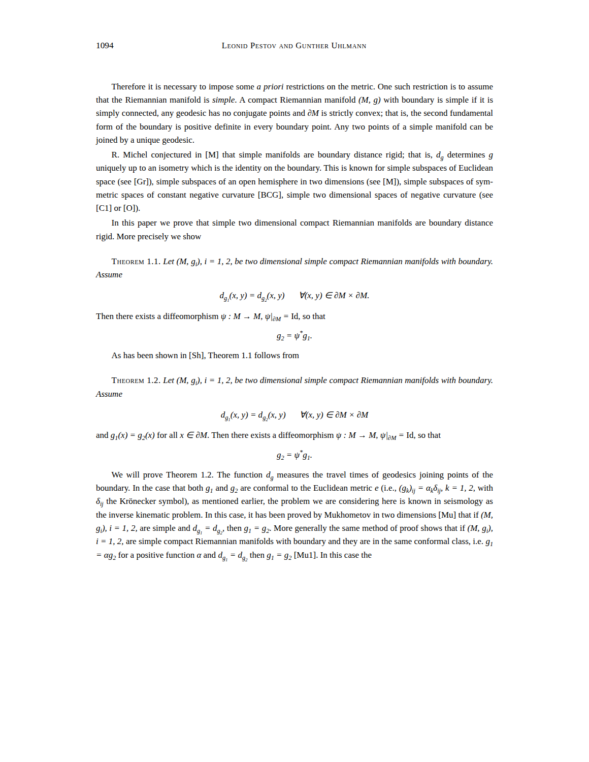1094 Leonid Pestov and Gunther Uhlmann
Therefore it is necessary to impose some a priori restrictions on the metric. One such restriction is to assume that the Riemannian manifold is simple. A compact Riemannian manifold (M, g) with boundary is simple if it is simply connected, any geodesic has no conjugate points and ∂M is strictly convex; that is, the second fundamental form of the boundary is positive definite in every boundary point. Any two points of a simple manifold can be joined by a unique geodesic.
R. Michel conjectured in [M] that simple manifolds are boundary distance rigid; that is, dg determines g uniquely up to an isometry which is the identity on the boundary. This is known for simple subspaces of Euclidean space (see [Gr]), simple subspaces of an open hemisphere in two dimensions (see [M]), simple subspaces of symmetric spaces of constant negative curvature [BCG], simple two dimensional spaces of negative curvature (see [C1] or [O]).
In this paper we prove that simple two dimensional compact Riemannian manifolds are boundary distance rigid. More precisely we show
Theorem 1.1. Let (M, gi), i = 1, 2, be two dimensional simple compact Riemannian manifolds with boundary. Assume
dg1(x, y) = dg2(x, y) ∀(x, y) ∈ ∂M × ∂M.
Then there exists a diffeomorphism ψ : M → M, ψ|∂M = Id, so that
g2 = ψ*g1.
As has been shown in [Sh], Theorem 1.1 follows from
Theorem 1.2. Let (M, gi), i = 1, 2, be two dimensional simple compact Riemannian manifolds with boundary. Assume
dg1(x, y) = dg2(x, y) ∀(x, y) ∈ ∂M × ∂M
and g1(x) = g2(x) for all x ∈ ∂M. Then there exists a diffeomorphism ψ : M → M, ψ|∂M = Id, so that
g2 = ψ*g1.
We will prove Theorem 1.2. The function dg measures the travel times of geodesics joining points of the boundary. In the case that both g1 and g2 are conformal to the Euclidean metric e (i.e., (gk)ij = αkδij, k = 1, 2, with δij the Krönecker symbol), as mentioned earlier, the problem we are considering here is known in seismology as the inverse kinematic problem. In this case, it has been proved by Mukhometov in two dimensions [Mu] that if (M, gi), i = 1, 2, are simple and dg1 = dg2, then g1 = g2. More generally the same method of proof shows that if (M, gi), i = 1, 2, are simple compact Riemannian manifolds with boundary and they are in the same conformal class, i.e. g1 = αg2 for a positive function α and dg1 = dg2 then g1 = g2 [Mu1]. In this case the